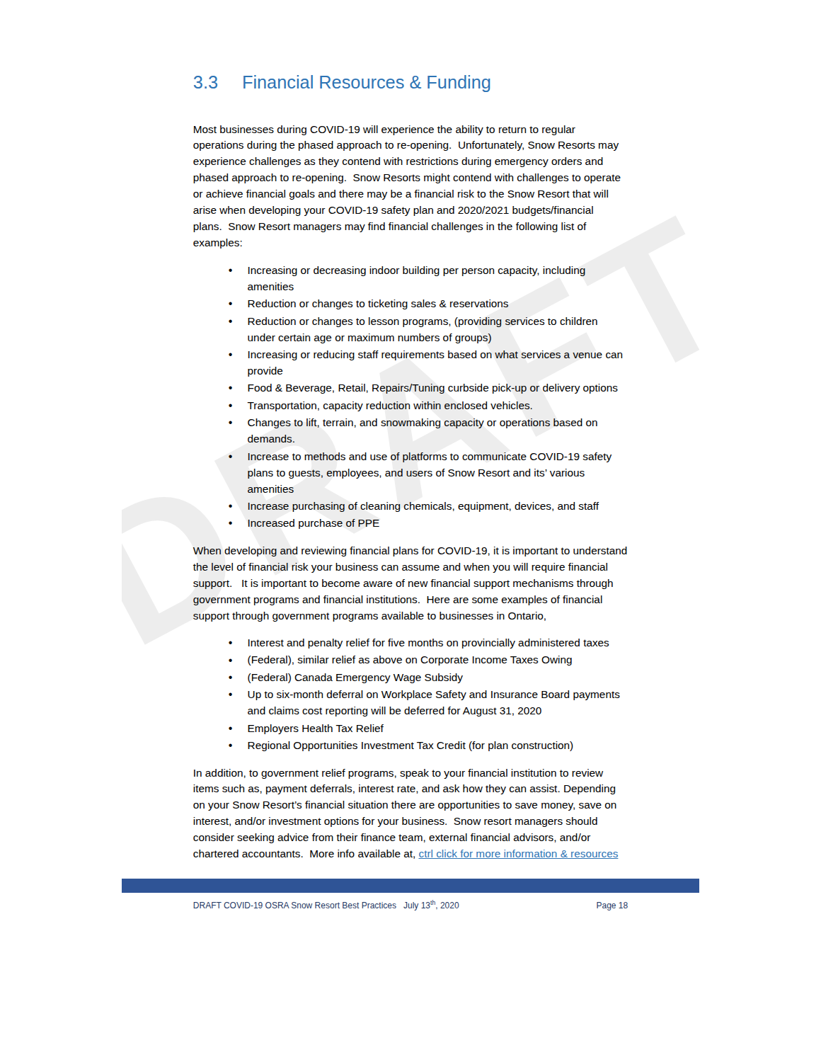DRAFT
3.3 Financial Resources & Funding
Most businesses during COVID-19 will experience the ability to return to regular operations during the phased approach to re-opening. Unfortunately, Snow Resorts may experience challenges as they contend with restrictions during emergency orders and phased approach to re-opening. Snow Resorts might contend with challenges to operate or achieve financial goals and there may be a financial risk to the Snow Resort that will arise when developing your COVID-19 safety plan and 2020/2021 budgets/financial plans. Snow Resort managers may find financial challenges in the following list of examples:
Increasing or decreasing indoor building per person capacity, including amenities
Reduction or changes to ticketing sales & reservations
Reduction or changes to lesson programs, (providing services to children under certain age or maximum numbers of groups)
Increasing or reducing staff requirements based on what services a venue can provide
Food & Beverage, Retail, Repairs/Tuning curbside pick-up or delivery options
Transportation, capacity reduction within enclosed vehicles.
Changes to lift, terrain, and snowmaking capacity or operations based on demands.
Increase to methods and use of platforms to communicate COVID-19 safety plans to guests, employees, and users of Snow Resort and its’ various amenities
Increase purchasing of cleaning chemicals, equipment, devices, and staff
Increased purchase of PPE
When developing and reviewing financial plans for COVID-19, it is important to understand the level of financial risk your business can assume and when you will require financial support. It is important to become aware of new financial support mechanisms through government programs and financial institutions. Here are some examples of financial support through government programs available to businesses in Ontario,
Interest and penalty relief for five months on provincially administered taxes
(Federal), similar relief as above on Corporate Income Taxes Owing
(Federal) Canada Emergency Wage Subsidy
Up to six-month deferral on Workplace Safety and Insurance Board payments and claims cost reporting will be deferred for August 31, 2020
Employers Health Tax Relief
Regional Opportunities Investment Tax Credit (for plan construction)
In addition, to government relief programs, speak to your financial institution to review items such as, payment deferrals, interest rate, and ask how they can assist. Depending on your Snow Resort’s financial situation there are opportunities to save money, save on interest, and/or investment options for your business. Snow resort managers should consider seeking advice from their finance team, external financial advisors, and/or chartered accountants. More info available at, ctrl click for more information & resources
DRAFT COVID-19 OSRA Snow Resort Best Practices July 13th, 2020 Page 18